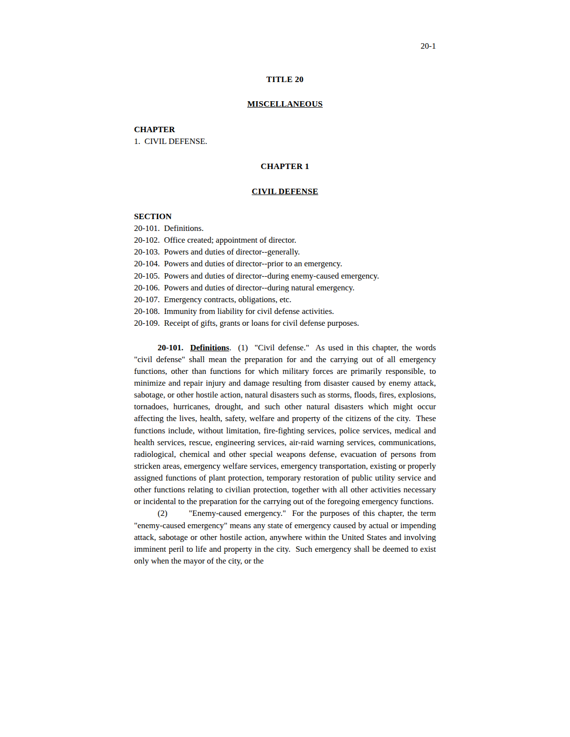20-1
TITLE 20
MISCELLANEOUS
CHAPTER
1. CIVIL DEFENSE.
CHAPTER 1
CIVIL DEFENSE
SECTION
20-101. Definitions.
20-102. Office created; appointment of director.
20-103. Powers and duties of director--generally.
20-104. Powers and duties of director--prior to an emergency.
20-105. Powers and duties of director--during enemy-caused emergency.
20-106. Powers and duties of director--during natural emergency.
20-107. Emergency contracts, obligations, etc.
20-108. Immunity from liability for civil defense activities.
20-109. Receipt of gifts, grants or loans for civil defense purposes.
20-101. Definitions. (1) "Civil defense." As used in this chapter, the words "civil defense" shall mean the preparation for and the carrying out of all emergency functions, other than functions for which military forces are primarily responsible, to minimize and repair injury and damage resulting from disaster caused by enemy attack, sabotage, or other hostile action, natural disasters such as storms, floods, fires, explosions, tornadoes, hurricanes, drought, and such other natural disasters which might occur affecting the lives, health, safety, welfare and property of the citizens of the city. These functions include, without limitation, fire-fighting services, police services, medical and health services, rescue, engineering services, air-raid warning services, communications, radiological, chemical and other special weapons defense, evacuation of persons from stricken areas, emergency welfare services, emergency transportation, existing or properly assigned functions of plant protection, temporary restoration of public utility service and other functions relating to civilian protection, together with all other activities necessary or incidental to the preparation for the carrying out of the foregoing emergency functions.
(2) "Enemy-caused emergency." For the purposes of this chapter, the term "enemy-caused emergency" means any state of emergency caused by actual or impending attack, sabotage or other hostile action, anywhere within the United States and involving imminent peril to life and property in the city. Such emergency shall be deemed to exist only when the mayor of the city, or the